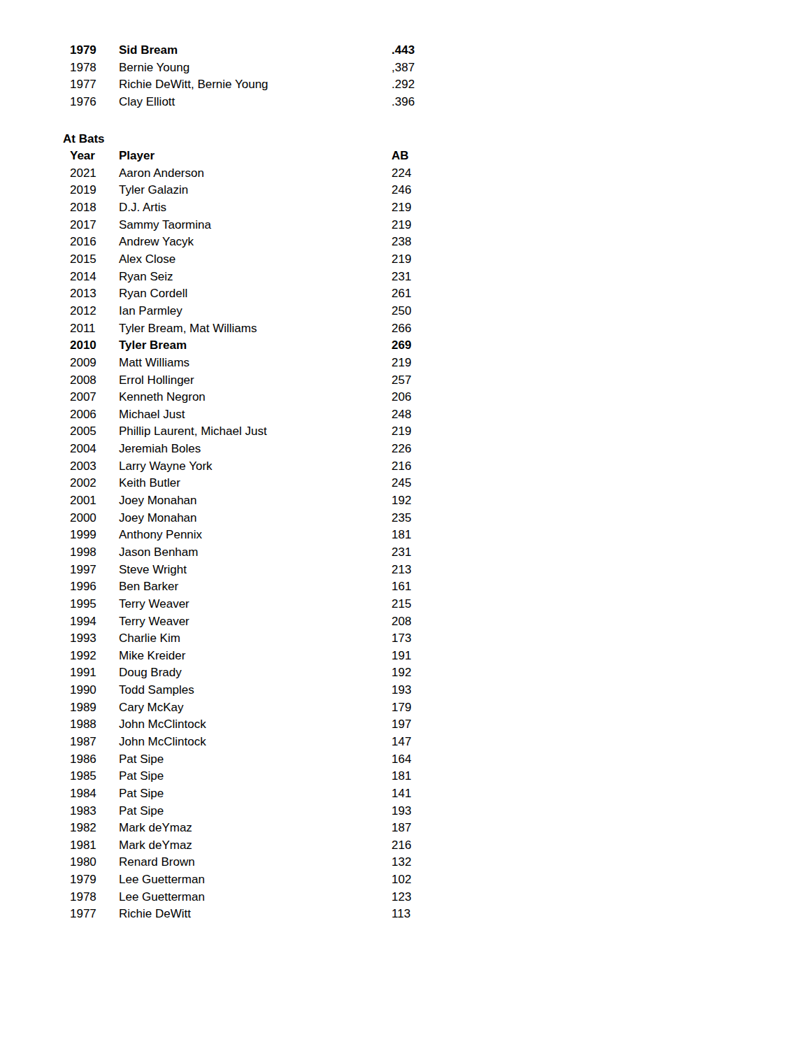| 1979 | Sid Bream | .443 |
| 1978 | Bernie Young | ,387 |
| 1977 | Richie DeWitt, Bernie Young | .292 |
| 1976 | Clay Elliott | .396 |
At Bats
| Year | Player | AB |
| 2021 | Aaron Anderson | 224 |
| 2019 | Tyler Galazin | 246 |
| 2018 | D.J. Artis | 219 |
| 2017 | Sammy Taormina | 219 |
| 2016 | Andrew Yacyk | 238 |
| 2015 | Alex Close | 219 |
| 2014 | Ryan Seiz | 231 |
| 2013 | Ryan Cordell | 261 |
| 2012 | Ian Parmley | 250 |
| 2011 | Tyler Bream, Mat Williams | 266 |
| 2010 | Tyler Bream | 269 |
| 2009 | Matt Williams | 219 |
| 2008 | Errol Hollinger | 257 |
| 2007 | Kenneth Negron | 206 |
| 2006 | Michael Just | 248 |
| 2005 | Phillip Laurent, Michael Just | 219 |
| 2004 | Jeremiah Boles | 226 |
| 2003 | Larry Wayne York | 216 |
| 2002 | Keith Butler | 245 |
| 2001 | Joey Monahan | 192 |
| 2000 | Joey Monahan | 235 |
| 1999 | Anthony Pennix | 181 |
| 1998 | Jason Benham | 231 |
| 1997 | Steve Wright | 213 |
| 1996 | Ben Barker | 161 |
| 1995 | Terry Weaver | 215 |
| 1994 | Terry Weaver | 208 |
| 1993 | Charlie Kim | 173 |
| 1992 | Mike Kreider | 191 |
| 1991 | Doug Brady | 192 |
| 1990 | Todd Samples | 193 |
| 1989 | Cary McKay | 179 |
| 1988 | John McClintock | 197 |
| 1987 | John McClintock | 147 |
| 1986 | Pat Sipe | 164 |
| 1985 | Pat Sipe | 181 |
| 1984 | Pat Sipe | 141 |
| 1983 | Pat Sipe | 193 |
| 1982 | Mark deYmaz | 187 |
| 1981 | Mark deYmaz | 216 |
| 1980 | Renard Brown | 132 |
| 1979 | Lee Guetterman | 102 |
| 1978 | Lee Guetterman | 123 |
| 1977 | Richie DeWitt | 113 |